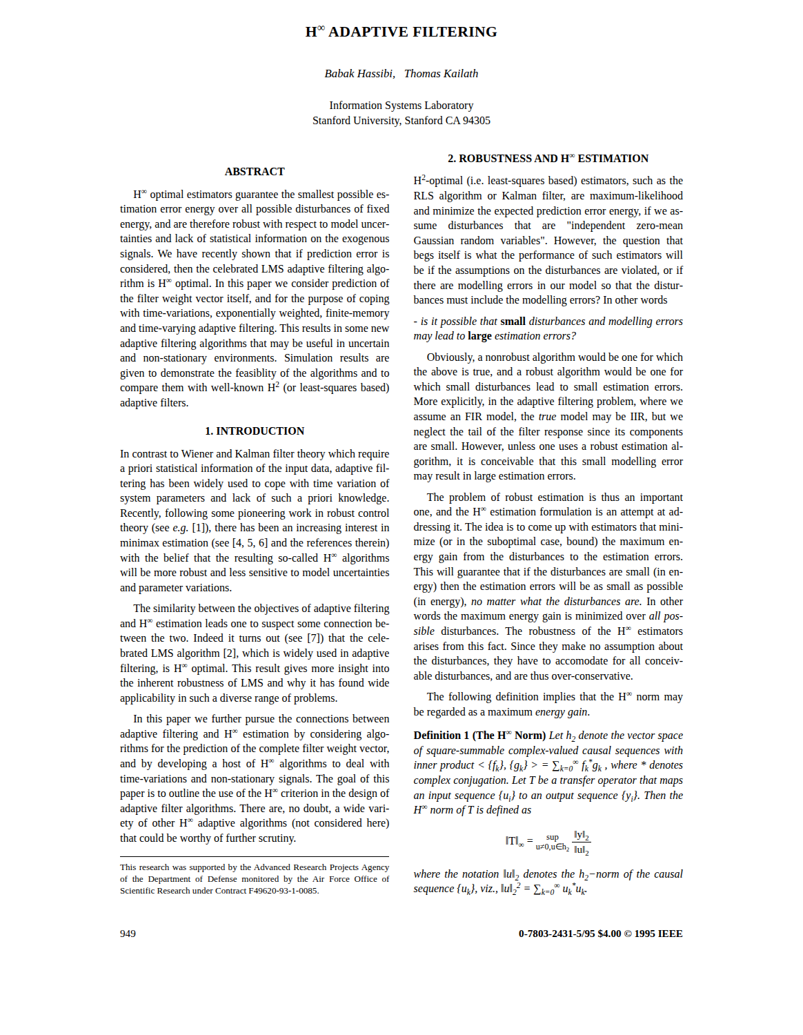H∞ ADAPTIVE FILTERING
Babak Hassibi, Thomas Kailath
Information Systems Laboratory
Stanford University, Stanford CA 94305
Abstract
H∞ optimal estimators guarantee the smallest possible estimation error energy over all possible disturbances of fixed energy, and are therefore robust with respect to model uncertainties and lack of statistical information on the exogenous signals. We have recently shown that if prediction error is considered, then the celebrated LMS adaptive filtering algorithm is H∞ optimal. In this paper we consider prediction of the filter weight vector itself, and for the purpose of coping with time-variations, exponentially weighted, finite-memory and time-varying adaptive filtering. This results in some new adaptive filtering algorithms that may be useful in uncertain and non-stationary environments. Simulation results are given to demonstrate the feasiblity of the algorithms and to compare them with well-known H2 (or least-squares based) adaptive filters.
1. Introduction
In contrast to Wiener and Kalman filter theory which require a priori statistical information of the input data, adaptive filtering has been widely used to cope with time variation of system parameters and lack of such a priori knowledge. Recently, following some pioneering work in robust control theory (see e.g. [1]), there has been an increasing interest in minimax estimation (see [4, 5, 6] and the references therein) with the belief that the resulting so-called H∞ algorithms will be more robust and less sensitive to model uncertainties and parameter variations.
The similarity between the objectives of adaptive filtering and H∞ estimation leads one to suspect some connection between the two. Indeed it turns out (see [7]) that the celebrated LMS algorithm [2], which is widely used in adaptive filtering, is H∞ optimal. This result gives more insight into the inherent robustness of LMS and why it has found wide applicability in such a diverse range of problems.
In this paper we further pursue the connections between adaptive filtering and H∞ estimation by considering algorithms for the prediction of the complete filter weight vector, and by developing a host of H∞ algorithms to deal with time-variations and non-stationary signals. The goal of this paper is to outline the use of the H∞ criterion in the design of adaptive filter algorithms. There are, no doubt, a wide variety of other H∞ adaptive algorithms (not considered here) that could be worthy of further scrutiny.
This research was supported by the Advanced Research Projects Agency of the Department of Defense monitored by the Air Force Office of Scientific Research under Contract F49620-93-1-0085.
2. Robustness and H∞ Estimation
H2-optimal (i.e. least-squares based) estimators, such as the RLS algorithm or Kalman filter, are maximum-likelihood and minimize the expected prediction error energy, if we assume disturbances that are "independent zero-mean Gaussian random variables". However, the question that begs itself is what the performance of such estimators will be if the assumptions on the disturbances are violated, or if there are modelling errors in our model so that the disturbances must include the modelling errors? In other words
- is it possible that small disturbances and modelling errors may lead to large estimation errors?
Obviously, a nonrobust algorithm would be one for which the above is true, and a robust algorithm would be one for which small disturbances lead to small estimation errors. More explicitly, in the adaptive filtering problem, where we assume an FIR model, the true model may be IIR, but we neglect the tail of the filter response since its components are small. However, unless one uses a robust estimation algorithm, it is conceivable that this small modelling error may result in large estimation errors.
The problem of robust estimation is thus an important one, and the H∞ estimation formulation is an attempt at addressing it. The idea is to come up with estimators that minimize (or in the suboptimal case, bound) the maximum energy gain from the disturbances to the estimation errors. This will guarantee that if the disturbances are small (in energy) then the estimation errors will be as small as possible (in energy), no matter what the disturbances are. In other words the maximum energy gain is minimized over all possible disturbances. The robustness of the H∞ estimators arises from this fact. Since they make no assumption about the disturbances, they have to accomodate for all conceivable disturbances, and are thus over-conservative.
The following definition implies that the H∞ norm may be regarded as a maximum energy gain.
Definition 1 (The H∞ Norm) Let h2 denote the vector space of square-summable complex-valued causal sequences with inner product < {fk}, {gk} > = ∑k=0∞ fk*gk , where * denotes complex conjugation. Let T be a transfer operator that maps an input sequence {ui} to an output sequence {yi}. Then the H∞ norm of T is defined as
‖T‖∞ = sup u≠0,u∈h2 ‖y‖2‖u‖2
where the notation ‖u‖2 denotes the h2−norm of the causal sequence {uk}, viz., ‖u‖22 = ∑k=0∞ uk*uk.
949 0-7803-2431-5/95 $4.00 © 1995 IEEE